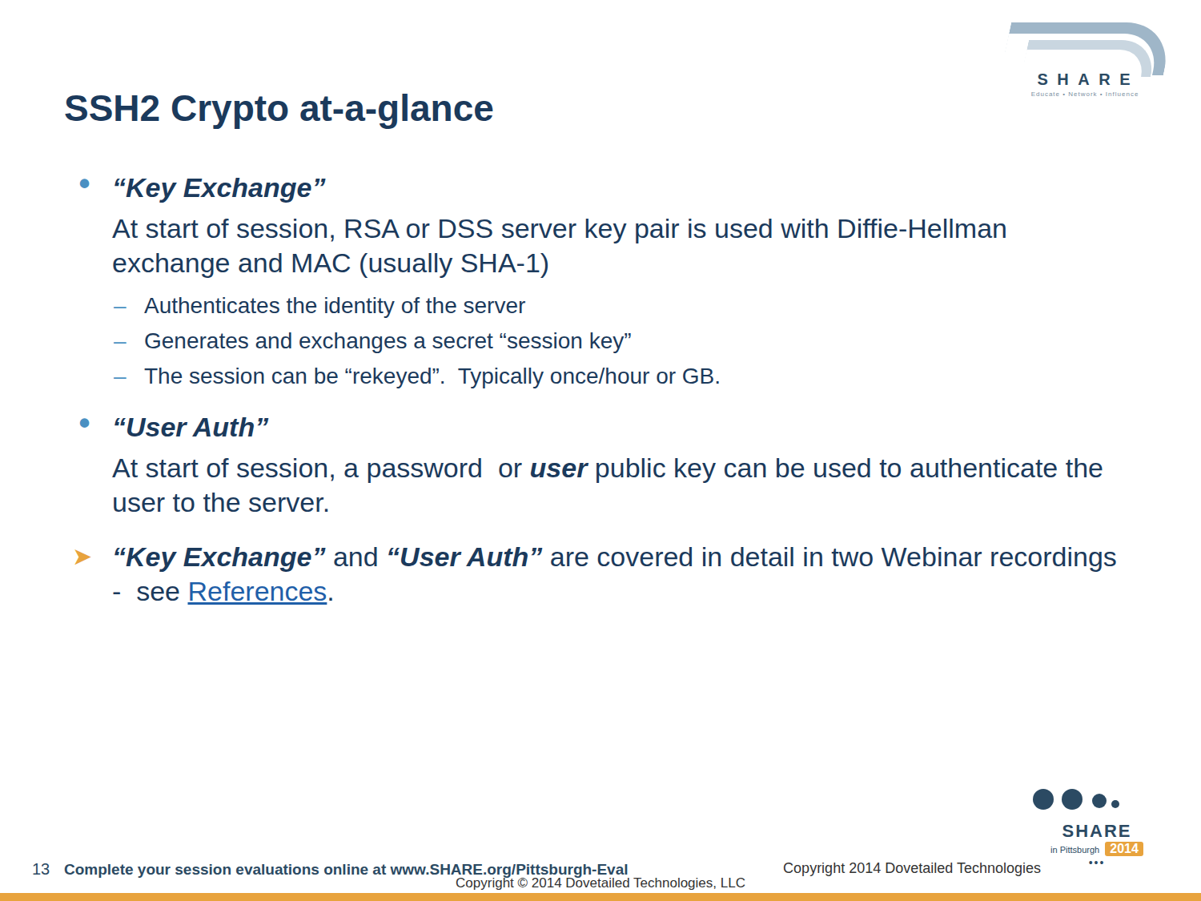S H A R E
Educate • Network • Influence
SSH2 Crypto at-a-glance
“Key Exchange”
At start of session, RSA or DSS server key pair is used with Diffie-Hellman exchange and MAC (usually SHA-1)
Authenticates the identity of the server
Generates and exchanges a secret “session key”
The session can be “rekeyed”. Typically once/hour or GB.
“User Auth”
At start of session, a password or user public key can be used to authenticate the user to the server.
“Key Exchange” and “User Auth” are covered in detail in two Webinar recordings - see References.
SHARE
in Pittsburgh 2014
•••
13
Complete your session evaluations online at www.SHARE.org/Pittsburgh-Eval
Copyright 2014 Dovetailed Technologies
Copyright © 2014 Dovetailed Technologies, LLC